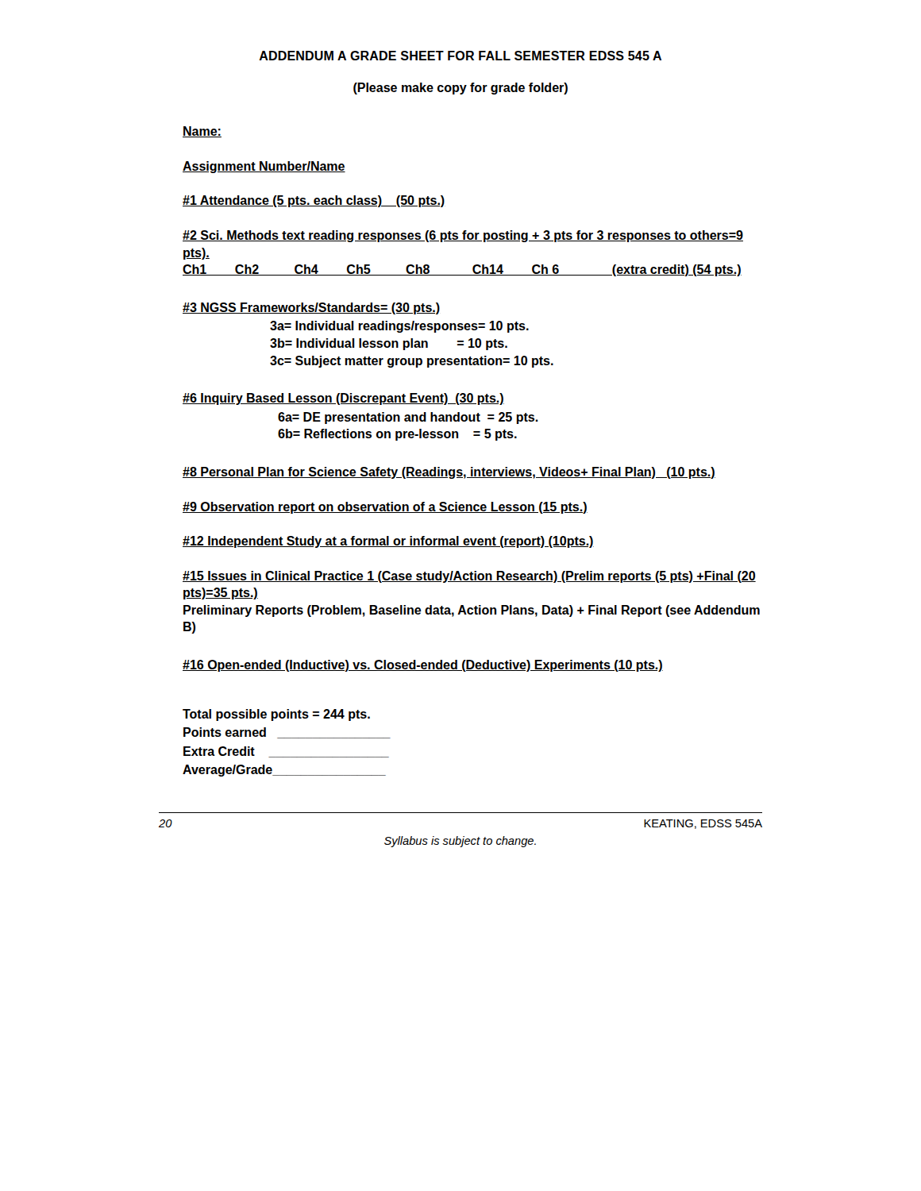ADDENDUM A GRADE SHEET FOR FALL SEMESTER EDSS 545 A
(Please make copy for grade folder)
Name:
Assignment Number/Name
#1 Attendance (5 pts. each class) (50 pts.)
#2 Sci. Methods text reading responses (6 pts for posting + 3 pts for 3 responses to others=9 pts).
Ch1____Ch2_____Ch4____Ch5_____Ch8______Ch14____Ch 6_______ (extra credit) (54 pts.)
#3 NGSS Frameworks/Standards= (30 pts.)
3a= Individual readings/responses= 10 pts.
3b= Individual lesson plan = 10 pts.
3c= Subject matter group presentation= 10 pts.
#6 Inquiry Based Lesson (Discrepant Event) (30 pts.)
6a= DE presentation and handout = 25 pts.
6b= Reflections on pre-lesson = 5 pts.
#8 Personal Plan for Science Safety (Readings, interviews, Videos+ Final Plan) (10 pts.)
#9 Observation report on observation of a Science Lesson (15 pts.)
#12 Independent Study at a formal or informal event (report) (10pts.)
#15 Issues in Clinical Practice 1 (Case study/Action Research) (Prelim reports (5 pts) +Final (20 pts)=35 pts.)
Preliminary Reports (Problem, Baseline data, Action Plans, Data) + Final Report (see Addendum B)
#16 Open-ended (Inductive) vs. Closed-ended (Deductive) Experiments (10 pts.)
Total possible points = 244 pts.
Points earned ________________
Extra Credit _________________
Average/Grade________________
20
KEATING, EDSS 545A
Syllabus is subject to change.